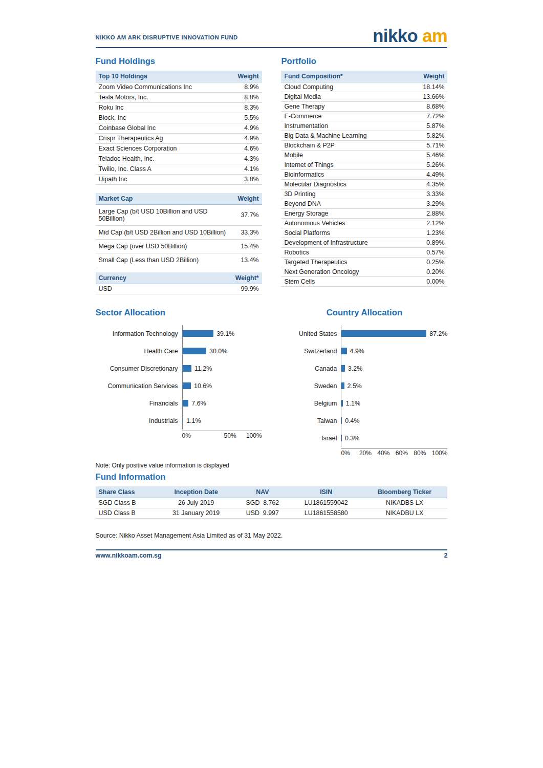Nikko AM ARK Disruptive Innovation Fund
nikko am
Fund Holdings
| Top 10 Holdings | Weight |
| --- | --- |
| Zoom Video Communications Inc | 8.9% |
| Tesla Motors, Inc. | 8.8% |
| Roku Inc | 8.3% |
| Block, Inc | 5.5% |
| Coinbase Global Inc | 4.9% |
| Crispr Therapeutics Ag | 4.9% |
| Exact Sciences Corporation | 4.6% |
| Teladoc Health, Inc. | 4.3% |
| Twilio, Inc. Class A | 4.1% |
| Uipath Inc | 3.8% |
| Market Cap | Weight |
| --- | --- |
| Large Cap (b/t USD 10Billion and USD 50Billion) | 37.7% |
| Mid Cap (b/t USD 2Billion and USD 10Billion) | 33.3% |
| Mega Cap (over USD 50Billion) | 15.4% |
| Small Cap (Less than USD 2Billion) | 13.4% |
| Currency | Weight* |
| --- | --- |
| USD | 99.9% |
Portfolio
| Fund Composition* | Weight |
| --- | --- |
| Cloud Computing | 18.14% |
| Digital Media | 13.66% |
| Gene Therapy | 8.68% |
| E-Commerce | 7.72% |
| Instrumentation | 5.87% |
| Big Data & Machine Learning | 5.82% |
| Blockchain & P2P | 5.71% |
| Mobile | 5.46% |
| Internet of Things | 5.26% |
| Bioinformatics | 4.49% |
| Molecular Diagnostics | 4.35% |
| 3D Printing | 3.33% |
| Beyond DNA | 3.29% |
| Energy Storage | 2.88% |
| Autonomous Vehicles | 2.12% |
| Social Platforms | 1.23% |
| Development of Infrastructure | 0.89% |
| Robotics | 0.57% |
| Targeted Therapeutics | 0.25% |
| Next Generation Oncology | 0.20% |
| Stem Cells | 0.00% |
Sector Allocation
Information Technology
39.1%
Health Care
30.0%
Consumer Discretionary
11.2%
Communication Services
10.6%
Financials
7.6%
Industrials
1.1%
0%
50%
100%
Country Allocation
United States
87.2%
Switzerland
4.9%
Canada
3.2%
Sweden
2.5%
Belgium
1.1%
Taiwan
0.4%
Israel
0.3%
0%
20%
40%
60%
80%
100%
Note: Only positive value information is displayed
Fund Information
| Share Class | Inception Date | NAV | ISIN | Bloomberg Ticker |
| --- | --- | --- | --- | --- |
| SGD Class B | 26 July 2019 | SGD 8.762 | LU1861559042 | NIKADBS LX |
| USD Class B | 31 January 2019 | USD 9.997 | LU1861558580 | NIKADBU LX |
Source: Nikko Asset Management Asia Limited as of 31 May 2022.
www.nikkoam.com.sg
2